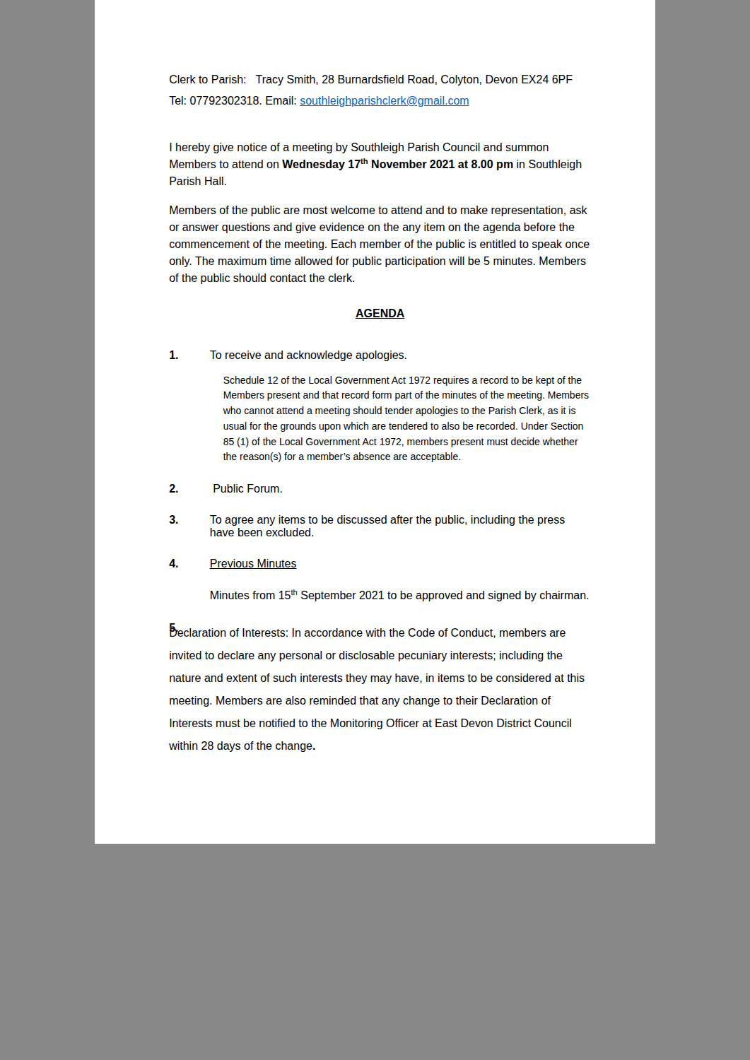Clerk to Parish: Tracy Smith, 28 Burnardsfield Road, Colyton, Devon EX24 6PF
Tel: 07792302318. Email: southleighparishclerk@gmail.com
I hereby give notice of a meeting by Southleigh Parish Council and summon Members to attend on Wednesday 17th November 2021 at 8.00 pm in Southleigh Parish Hall.
Members of the public are most welcome to attend and to make representation, ask or answer questions and give evidence on the any item on the agenda before the commencement of the meeting. Each member of the public is entitled to speak once only. The maximum time allowed for public participation will be 5 minutes. Members of the public should contact the clerk.
AGENDA
1. To receive and acknowledge apologies.
Schedule 12 of the Local Government Act 1972 requires a record to be kept of the Members present and that record form part of the minutes of the meeting. Members who cannot attend a meeting should tender apologies to the Parish Clerk, as it is usual for the grounds upon which are tendered to also be recorded. Under Section 85 (1) of the Local Government Act 1972, members present must decide whether the reason(s) for a member’s absence are acceptable.
2. Public Forum.
3. To agree any items to be discussed after the public, including the press have been excluded.
4. Previous Minutes
Minutes from 15th September 2021 to be approved and signed by chairman.
5.
Declaration of Interests: In accordance with the Code of Conduct, members are invited to declare any personal or disclosable pecuniary interests; including the nature and extent of such interests they may have, in items to be considered at this meeting. Members are also reminded that any change to their Declaration of Interests must be notified to the Monitoring Officer at East Devon District Council within 28 days of the change.